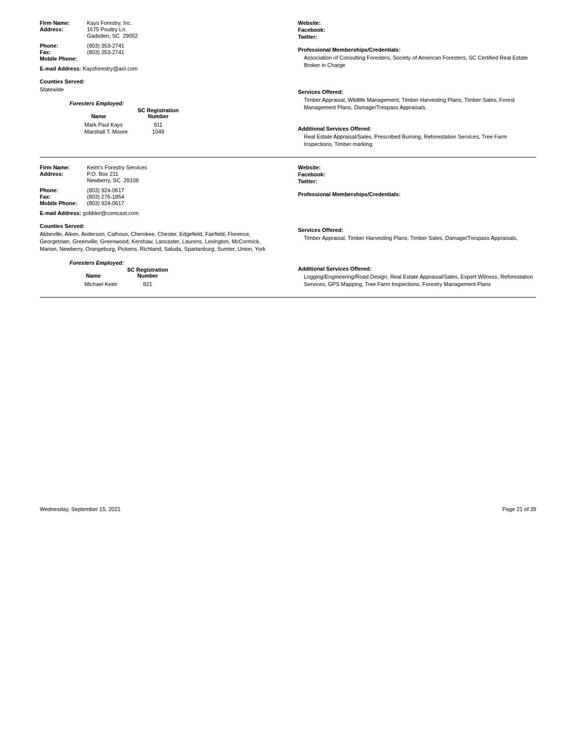Firm Name: Kays Forestry, Inc.
Address: 1675 Poultry Ln.
Gadsden, SC 29052
Phone:(803) 353-2741
Fax:(803) 353-2741
Mobile Phone:
E-mail Address: Kaysforestry@aol.com
Counties Served:
Statewide
Foresters Employed:
| Name | SC Registration Number |
| --- | --- |
| Mark Paul Kays | 911 |
| Marshall T. Moore | 1049 |
Website:
Facebook:
Twitter:
Professional Memberships/Credentials:
Association of Consulting Foresters, Society of American Foresters, SC Certified Real Estate Broker in Charge
Services Offered:
Timber Appraisal, Wildlife Management, Timber Harvesting Plans, Timber Sales, Forest Management Plans, Damage/Trespass Appraisals,
Additional Services Offered:
Real Estate Appraisal/Sales, Prescribed Burning, Reforestation Services, Tree Farm Inspections, Timber marking
Firm Name: Keim's Forestry Services
Address: P.O. Box 211
Newberry, SC 29108
Phone:(803) 924-0617
Fax:(803) 276-1854
Mobile Phone:(803) 924-0617
E-mail Address: gobbler@comcast.com
Counties Served:
Abbeville, Aiken, Anderson, Calhoun, Cherokee, Chester, Edgefield, Fairfield, Florence, Georgetown, Greenville, Greenwood, Kershaw, Lancaster, Laurens, Lexington, McCormick, Marion, Newberry, Orangeburg, Pickens, Richland, Saluda, Spartanburg, Sumter, Union, York
Foresters Employed:
| Name | SC Registration Number |
| --- | --- |
| Michael Keim | 821 |
Website:
Facebook:
Twitter:
Professional Memberships/Credentials:
Services Offered:
Timber Appraisal, Timber Harvesting Plans, Timber Sales, Damage/Trespass Appraisals,
Additional Services Offered:
Logging/Engineering/Road Design, Real Estate Appraisal/Sales, Expert Witness, Reforestation Services, GPS Mapping, Tree Farm Inspections, Forestry Management Plans
Wednesday, September 15, 2021
Page 21 of 39